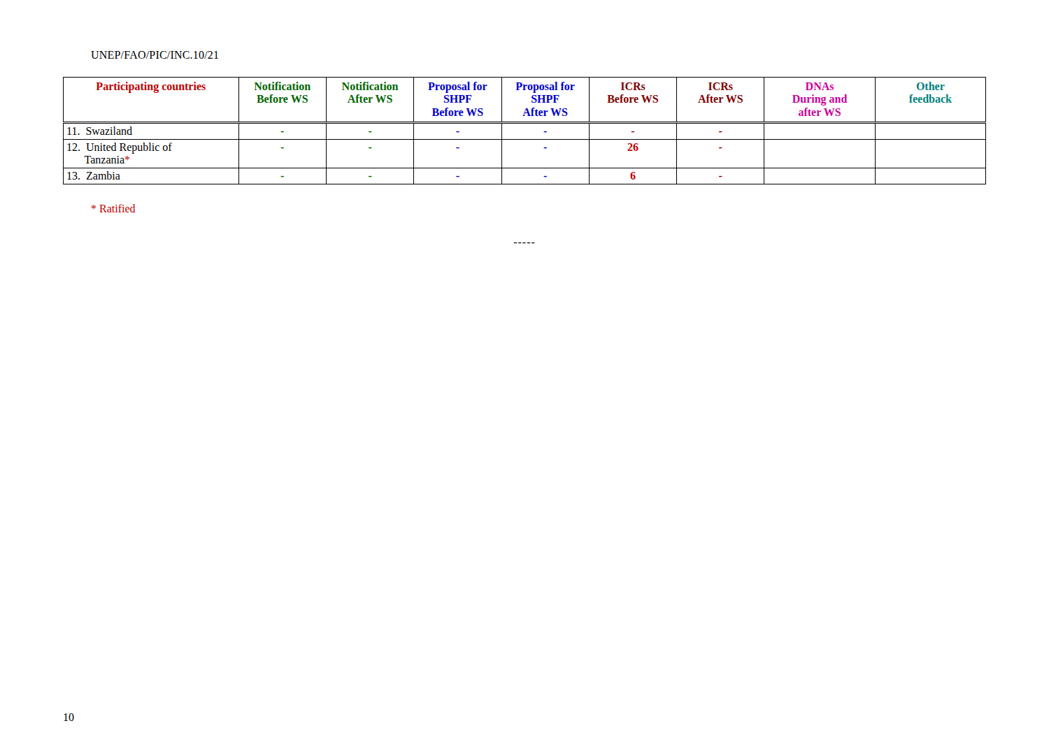UNEP/FAO/PIC/INC.10/21
| Participating countries | Notification Before WS | Notification After WS | Proposal for SHPF Before WS | Proposal for SHPF After WS | ICRs Before WS | ICRs After WS | DNAs During and after WS | Other feedback |
| --- | --- | --- | --- | --- | --- | --- | --- | --- |
| 11. Swaziland | - | - | - | - | - | - | | |
| 12. United Republic of Tanzania * | - | - | - | - | 26 | - | | |
| 13. Zambia | - | - | - | - | 6 | - | | |
* Ratified
-----
10